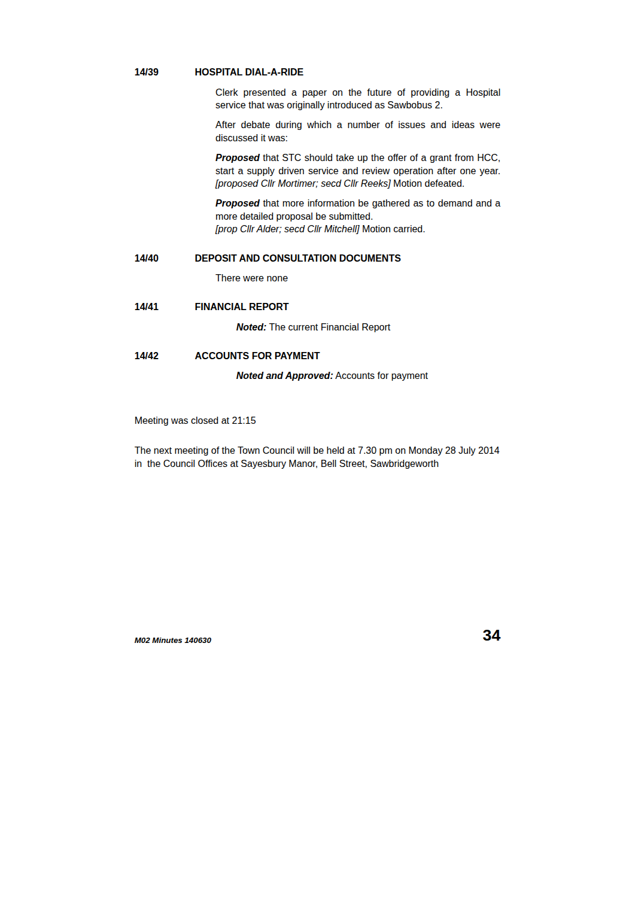14/39
HOSPITAL DIAL-A-RIDE
Clerk presented a paper on the future of providing a Hospital service that was originally introduced as Sawbobus 2.
After debate during which a number of issues and ideas were discussed it was:
Proposed that STC should take up the offer of a grant from HCC, start a supply driven service and review operation after one year. [proposed Cllr Mortimer; secd Cllr Reeks] Motion defeated.
Proposed that more information be gathered as to demand and a more detailed proposal be submitted.
[prop Cllr Alder; secd Cllr Mitchell] Motion carried.
14/40
DEPOSIT AND CONSULTATION DOCUMENTS
There were none
14/41
FINANCIAL REPORT
Noted: The current Financial Report
14/42
ACCOUNTS FOR PAYMENT
Noted and Approved: Accounts for payment
Meeting was closed at 21:15
The next meeting of the Town Council will be held at 7.30 pm on Monday 28 July 2014 in the Council Offices at Sayesbury Manor, Bell Street, Sawbridgeworth
M02 Minutes 140630
34